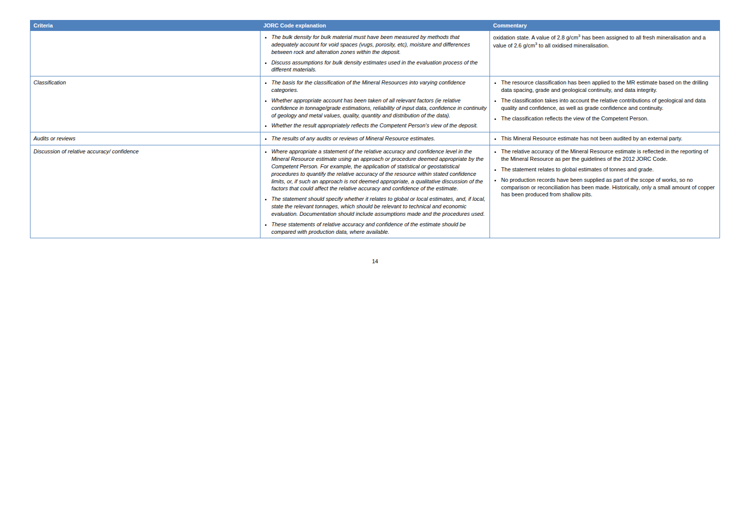| Criteria | JORC Code explanation | Commentary |
| --- | --- | --- |
| | The bulk density for bulk material must have been measured by methods that adequately account for void spaces (vugs, porosity, etc), moisture and differences between rock and alteration zones within the deposit. Discuss assumptions for bulk density estimates used in the evaluation process of the different materials. | oxidation state. A value of 2.8 g/cm 3 has been assigned to all fresh mineralisation and a value of 2.6 g/cm 3 to all oxidised mineralisation. |
| Classification | The basis for the classification of the Mineral Resources into varying confidence categories. Whether appropriate account has been taken of all relevant factors (ie relative confidence in tonnage/grade estimations, reliability of input data, confidence in continuity of geology and metal values, quality, quantity and distribution of the data). Whether the result appropriately reflects the Competent Person's view of the deposit. | The resource classification has been applied to the MR estimate based on the drilling data spacing, grade and geological continuity, and data integrity. The classification takes into account the relative contributions of geological and data quality and confidence, as well as grade confidence and continuity. The classification reflects the view of the Competent Person. |
| Audits or reviews | The results of any audits or reviews of Mineral Resource estimates. | This Mineral Resource estimate has not been audited by an external party. |
| Discussion of relative accuracy/ confidence | Where appropriate a statement of the relative accuracy and confidence level in the Mineral Resource estimate using an approach or procedure deemed appropriate by the Competent Person. For example, the application of statistical or geostatistical procedures to quantify the relative accuracy of the resource within stated confidence limits, or, if such an approach is not deemed appropriate, a qualitative discussion of the factors that could affect the relative accuracy and confidence of the estimate. The statement should specify whether it relates to global or local estimates, and, if local, state the relevant tonnages, which should be relevant to technical and economic evaluation. Documentation should include assumptions made and the procedures used. These statements of relative accuracy and confidence of the estimate should be compared with production data, where available. | The relative accuracy of the Mineral Resource estimate is reflected in the reporting of the Mineral Resource as per the guidelines of the 2012 JORC Code. The statement relates to global estimates of tonnes and grade. No production records have been supplied as part of the scope of works, so no comparison or reconciliation has been made. Historically, only a small amount of copper has been produced from shallow pits. |
14